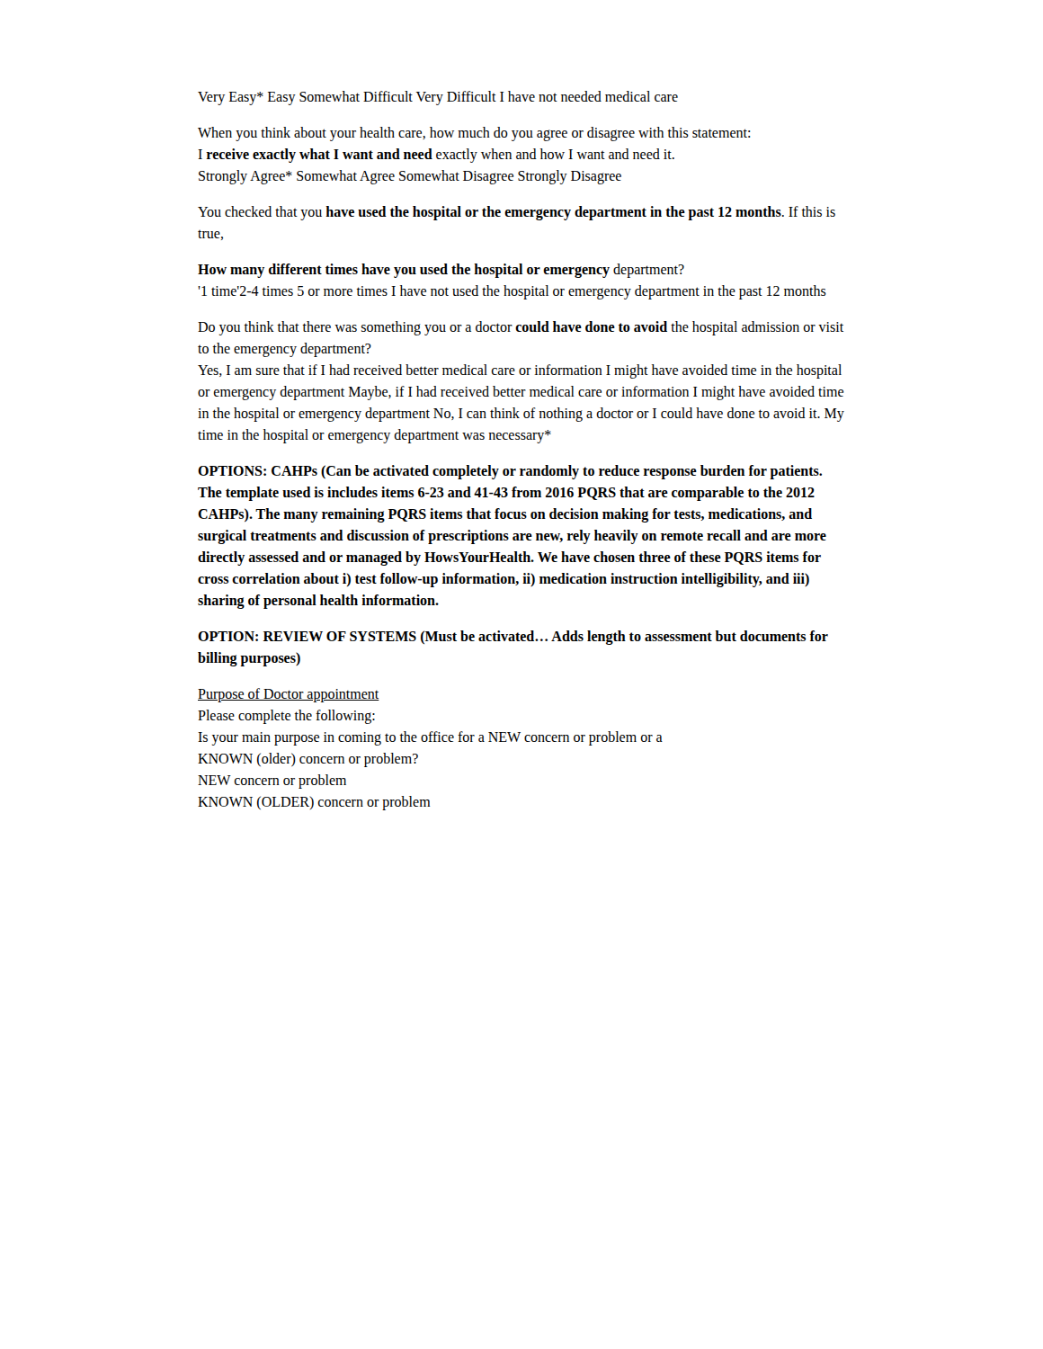Very Easy* Easy Somewhat Difficult Very Difficult I have not needed medical care
When you think about your health care, how much do you agree or disagree with this statement:
I receive exactly what I want and need exactly when and how I want and need it.
Strongly Agree* Somewhat Agree Somewhat Disagree Strongly Disagree
You checked that you have used the hospital or the emergency department in the past 12 months. If this is true,
How many different times have you used the hospital or emergency department?
'1 time'2-4 times 5 or more times I have not used the hospital or emergency department in the past 12 months
Do you think that there was something you or a doctor could have done to avoid the hospital admission or visit to the emergency department?
Yes, I am sure that if I had received better medical care or information I might have avoided time in the hospital or emergency department Maybe, if I had received better medical care or information I might have avoided time in the hospital or emergency department No, I can think of nothing a doctor or I could have done to avoid it. My time in the hospital or emergency department was necessary*
OPTIONS: CAHPs (Can be activated completely or randomly to reduce response burden for patients. The template used is includes items 6-23 and 41-43 from 2016 PQRS that are comparable to the 2012 CAHPs). The many remaining PQRS items that focus on decision making for tests, medications, and surgical treatments and discussion of prescriptions are new, rely heavily on remote recall and are more directly assessed and or managed by HowsYourHealth. We have chosen three of these PQRS items for cross correlation about i) test follow-up information, ii) medication instruction intelligibility, and iii) sharing of personal health information.
OPTION: REVIEW OF SYSTEMS (Must be activated… Adds length to assessment but documents for billing purposes)
Purpose of Doctor appointment
Please complete the following:
Is your main purpose in coming to the office for a NEW concern or problem or a
KNOWN (older) concern or problem?
NEW concern or problem
KNOWN (OLDER) concern or problem